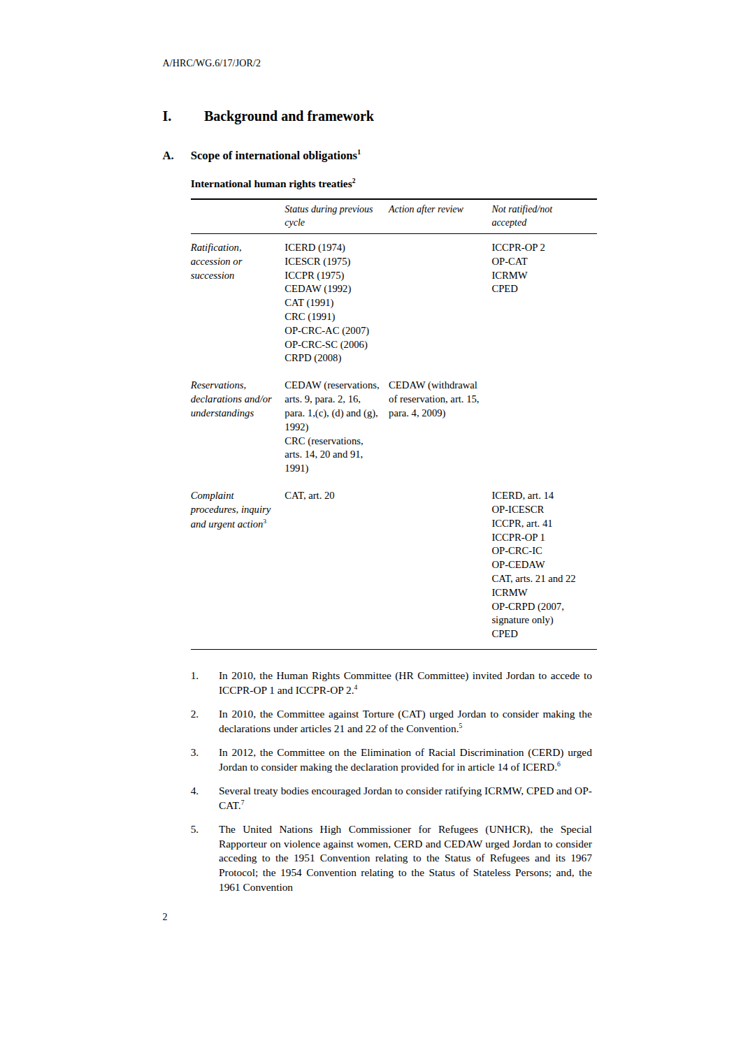A/HRC/WG.6/17/JOR/2
I. Background and framework
A. Scope of international obligations1
International human rights treaties2
| | Status during previous cycle | Action after review | Not ratified/not accepted |
| --- | --- | --- | --- |
| Ratification, accession or succession | ICERD (1974) ICESCR (1975) ICCPR (1975) CEDAW (1992) CAT (1991) CRC (1991) OP-CRC-AC (2007) OP-CRC-SC (2006) CRPD (2008) | | ICCPR-OP 2 OP-CAT ICRMW CPED |
| Reservations, declarations and/or understandings | CEDAW (reservations, arts. 9, para. 2, 16, para. 1,(c), (d) and (g), 1992) CRC (reservations, arts. 14, 20 and 91, 1991) | CEDAW (withdrawal of reservation, art. 15, para. 4, 2009) | |
| Complaint procedures, inquiry and urgent action 3 | CAT, art. 20 | | ICERD, art. 14 OP-ICESCR ICCPR, art. 41 ICCPR-OP 1 OP-CRC-IC OP-CEDAW CAT, arts. 21 and 22 ICRMW OP-CRPD (2007, signature only) CPED |
1. In 2010, the Human Rights Committee (HR Committee) invited Jordan to accede to ICCPR-OP 1 and ICCPR-OP 2.4
2. In 2010, the Committee against Torture (CAT) urged Jordan to consider making the declarations under articles 21 and 22 of the Convention.5
3. In 2012, the Committee on the Elimination of Racial Discrimination (CERD) urged Jordan to consider making the declaration provided for in article 14 of ICERD.6
4. Several treaty bodies encouraged Jordan to consider ratifying ICRMW, CPED and OP-CAT.7
5. The United Nations High Commissioner for Refugees (UNHCR), the Special Rapporteur on violence against women, CERD and CEDAW urged Jordan to consider acceding to the 1951 Convention relating to the Status of Refugees and its 1967 Protocol; the 1954 Convention relating to the Status of Stateless Persons; and, the 1961 Convention
2